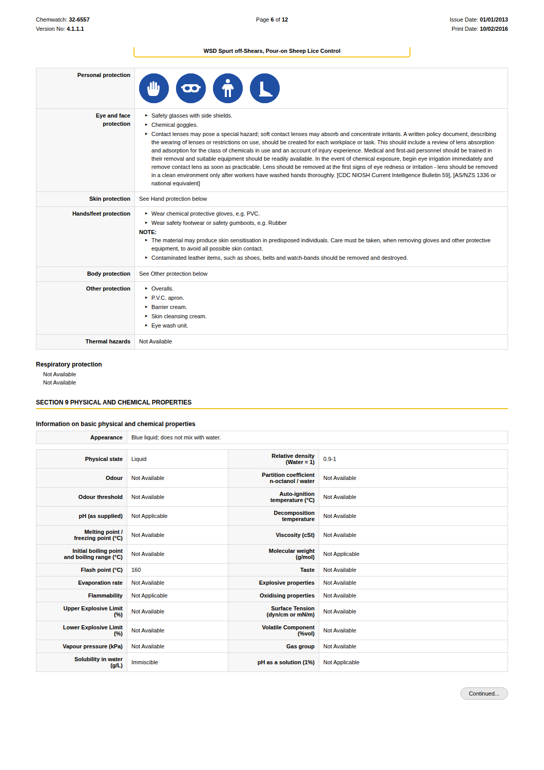Chemwatch: 32-6557
Version No: 4.1.1.1
Page 6 of 12
Issue Date: 01/01/2013
Print Date: 10/02/2016
WSD Spurt off-Shears, Pour-on Sheep Lice Control
| Personal protection | |
| Eye and face protection | Safety glasses with side shields. Chemical goggles. Contact lenses may pose a special hazard; soft contact lenses may absorb and concentrate irritants. A written policy document, describing the wearing of lenses or restrictions on use, should be created for each workplace or task. This should include a review of lens absorption and adsorption for the class of chemicals in use and an account of injury experience. Medical and first-aid personnel should be trained in their removal and suitable equipment should be readily available. In the event of chemical exposure, begin eye irrigation immediately and remove contact lens as soon as practicable. Lens should be removed at the first signs of eye redness or irritation - lens should be removed in a clean environment only after workers have washed hands thoroughly. [CDC NIOSH Current Intelligence Bulletin 59], [AS/NZS 1336 or national equivalent] |
| Skin protection | See Hand protection below |
| Hands/feet protection | Wear chemical protective gloves, e.g. PVC. Wear safety footwear or safety gumboots, e.g. Rubber NOTE: The material may produce skin sensitisation in predisposed individuals. Care must be taken, when removing gloves and other protective equipment, to avoid all possible skin contact. Contaminated leather items, such as shoes, belts and watch-bands should be removed and destroyed. |
| Body protection | See Other protection below |
| Other protection | Overalls. P.V.C. apron. Barrier cream. Skin cleansing cream. Eye wash unit. |
| Thermal hazards | Not Available |
Respiratory protection
Not Available
Not Available
SECTION 9 PHYSICAL AND CHEMICAL PROPERTIES
Information on basic physical and chemical properties
| Appearance | Blue liquid; does not mix with water. |
| Physical state | Liquid | Relative density (Water = 1) | 0.9-1 |
| Odour | Not Available | Partition coefficient n-octanol / water | Not Available |
| Odour threshold | Not Available | Auto-ignition temperature (°C) | Not Available |
| pH (as supplied) | Not Applicable | Decomposition temperature | Not Available |
| Melting point / freezing point (°C) | Not Available | Viscosity (cSt) | Not Available |
| Initial boiling point and boiling range (°C) | Not Available | Molecular weight (g/mol) | Not Applicable |
| Flash point (°C) | 160 | Taste | Not Available |
| Evaporation rate | Not Available | Explosive properties | Not Available |
| Flammability | Not Applicable | Oxidising properties | Not Available |
| Upper Explosive Limit (%) | Not Available | Surface Tension (dyn/cm or mN/m) | Not Available |
| Lower Explosive Limit (%) | Not Available | Volatile Component (%vol) | Not Available |
| Vapour pressure (kPa) | Not Available | Gas group | Not Available |
| Solubility in water (g/L) | Immiscible | pH as a solution (1%) | Not Applicable |
Continued...